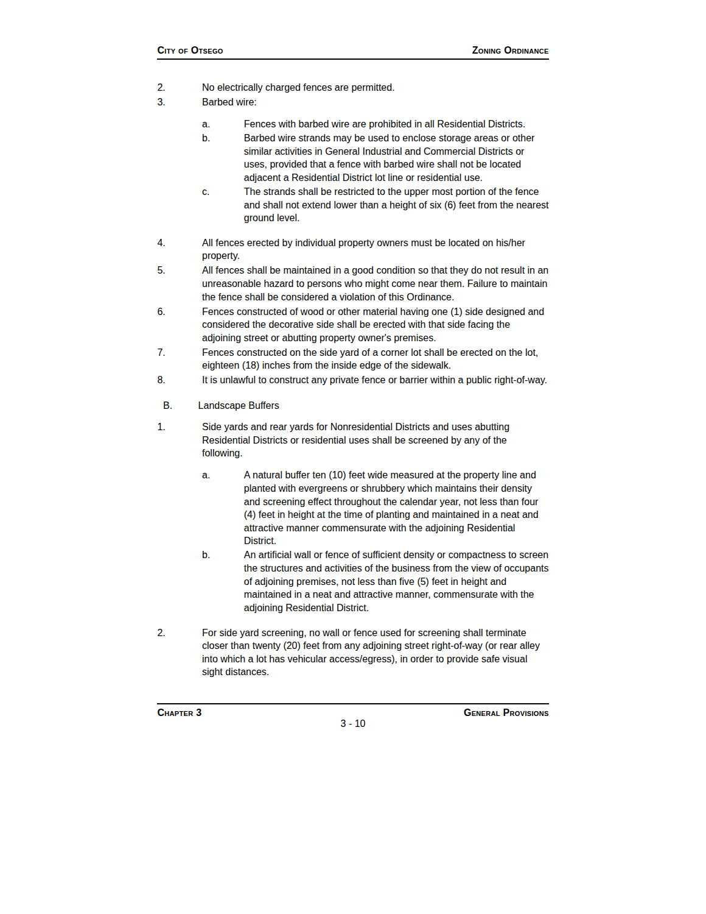City of Otsego
Zoning Ordinance
2. No electrically charged fences are permitted.
3. Barbed wire:
a. Fences with barbed wire are prohibited in all Residential Districts.
b. Barbed wire strands may be used to enclose storage areas or other similar activities in General Industrial and Commercial Districts or uses, provided that a fence with barbed wire shall not be located adjacent a Residential District lot line or residential use.
c. The strands shall be restricted to the upper most portion of the fence and shall not extend lower than a height of six (6) feet from the nearest ground level.
4. All fences erected by individual property owners must be located on his/her property.
5. All fences shall be maintained in a good condition so that they do not result in an unreasonable hazard to persons who might come near them. Failure to maintain the fence shall be considered a violation of this Ordinance.
6. Fences constructed of wood or other material having one (1) side designed and considered the decorative side shall be erected with that side facing the adjoining street or abutting property owner's premises.
7. Fences constructed on the side yard of a corner lot shall be erected on the lot, eighteen (18) inches from the inside edge of the sidewalk.
8. It is unlawful to construct any private fence or barrier within a public right-of-way.
B. Landscape Buffers
1. Side yards and rear yards for Nonresidential Districts and uses abutting Residential Districts or residential uses shall be screened by any of the following.
a. A natural buffer ten (10) feet wide measured at the property line and planted with evergreens or shrubbery which maintains their density and screening effect throughout the calendar year, not less than four (4) feet in height at the time of planting and maintained in a neat and attractive manner commensurate with the adjoining Residential District.
b. An artificial wall or fence of sufficient density or compactness to screen the structures and activities of the business from the view of occupants of adjoining premises, not less than five (5) feet in height and maintained in a neat and attractive manner, commensurate with the adjoining Residential District.
2. For side yard screening, no wall or fence used for screening shall terminate closer than twenty (20) feet from any adjoining street right-of-way (or rear alley into which a lot has vehicular access/egress), in order to provide safe visual sight distances.
Chapter 3
General Provisions
3 - 10